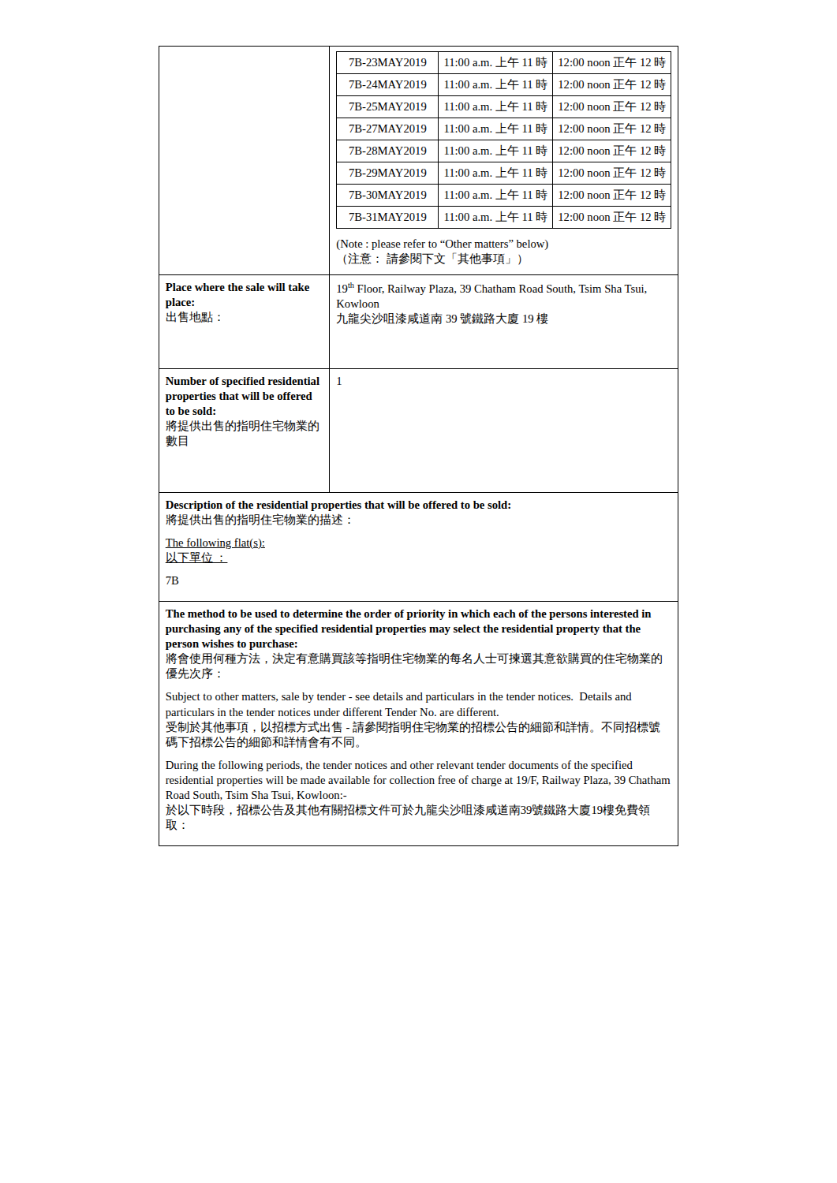| | / 7B-23MAY2019 / 11:00 a.m. 上午 11 時 / 12:00 noon 正午 12 時 / / 7B-24MAY2019 / 11:00 a.m. 上午 11 時 / 12:00 noon 正午 12 時 / / 7B-25MAY2019 / 11:00 a.m. 上午 11 時 / 12:00 noon 正午 12 時 / / 7B-27MAY2019 / 11:00 a.m. 上午 11 時 / 12:00 noon 正午 12 時 / / 7B-28MAY2019 / 11:00 a.m. 上午 11 時 / 12:00 noon 正午 12 時 / / 7B-29MAY2019 / 11:00 a.m. 上午 11 時 / 12:00 noon 正午 12 時 / / 7B-30MAY2019 / 11:00 a.m. 上午 11 時 / 12:00 noon 正午 12 時 / / 7B-31MAY2019 / 11:00 a.m. 上午 11 時 / 12:00 noon 正午 12 時 / (Note : please refer to “Other matters” below) （注意： 請參閱下文「其他事項」） |
| Place where the sale will take place: 出售地點： | 19 th Floor, Railway Plaza, 39 Chatham Road South, Tsim Sha Tsui, Kowloon 九龍尖沙咀漆咸道南 39 號鐵路大廈 19 樓 |
| Number of specified residential properties that will be offered to be sold: 將提供出售的指明住宅物業的數目 | 1 |
| Description of the residential properties that will be offered to be sold: 將提供出售的指明住宅物業的描述： The following flat(s): 以下單位 ： 7B |
| The method to be used to determine the order of priority in which each of the persons interested in purchasing any of the specified residential properties may select the residential property that the person wishes to purchase: 將會使用何種方法，決定有意購買該等指明住宅物業的每名人士可揀選其意欲購買的住宅物業的優先次序： Subject to other matters, sale by tender - see details and particulars in the tender notices. Details and particulars in the tender notices under different Tender No. are different. 受制於其他事項，以招標方式出售 - 請參閱指明住宅物業的招標公告的細節和詳情。不同招標號碼下招標公告的細節和詳情會有不同。 During the following periods, the tender notices and other relevant tender documents of the specified residential properties will be made available for collection free of charge at 19/F, Railway Plaza, 39 Chatham Road South, Tsim Sha Tsui, Kowloon:- 於以下時段，招標公告及其他有關招標文件可於九龍尖沙咀漆咸道南39號鐵路大廈19樓免費領取： |